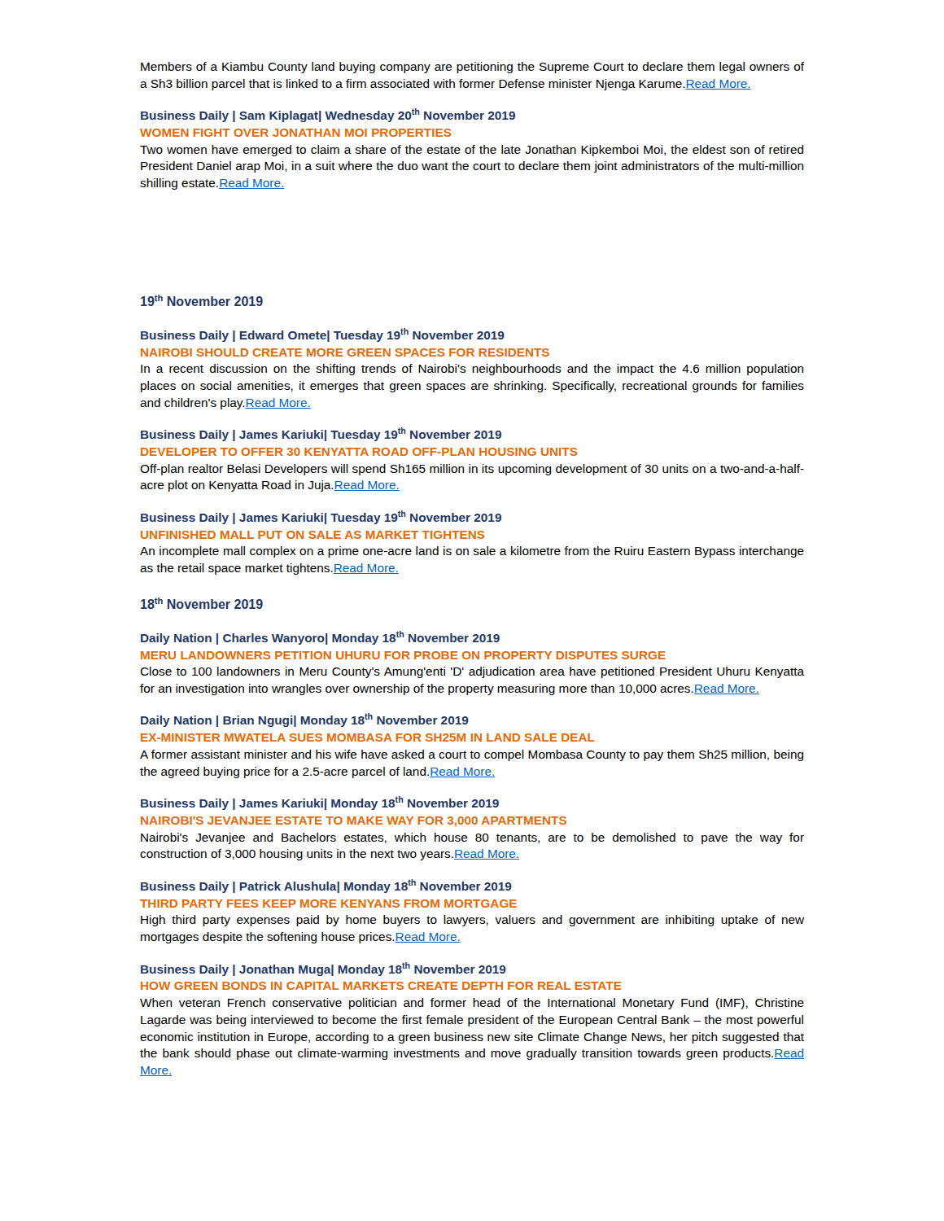Members of a Kiambu County land buying company are petitioning the Supreme Court to declare them legal owners of a Sh3 billion parcel that is linked to a firm associated with former Defense minister Njenga Karume.Read More.
Business Daily | Sam Kiplagat| Wednesday 20th November 2019
WOMEN FIGHT OVER JONATHAN MOI PROPERTIES
Two women have emerged to claim a share of the estate of the late Jonathan Kipkemboi Moi, the eldest son of retired President Daniel arap Moi, in a suit where the duo want the court to declare them joint administrators of the multi-million shilling estate.Read More.
19th November 2019
Business Daily | Edward Omete| Tuesday 19th November 2019
NAIROBI SHOULD CREATE MORE GREEN SPACES FOR RESIDENTS
In a recent discussion on the shifting trends of Nairobi's neighbourhoods and the impact the 4.6 million population places on social amenities, it emerges that green spaces are shrinking. Specifically, recreational grounds for families and children's play.Read More.
Business Daily | James Kariuki| Tuesday 19th November 2019
DEVELOPER TO OFFER 30 KENYATTA ROAD OFF-PLAN HOUSING UNITS
Off-plan realtor Belasi Developers will spend Sh165 million in its upcoming development of 30 units on a two-and-a-half-acre plot on Kenyatta Road in Juja.Read More.
Business Daily | James Kariuki| Tuesday 19th November 2019
UNFINISHED MALL PUT ON SALE AS MARKET TIGHTENS
An incomplete mall complex on a prime one-acre land is on sale a kilometre from the Ruiru Eastern Bypass interchange as the retail space market tightens.Read More.
18th November 2019
Daily Nation | Charles Wanyoro| Monday 18th November 2019
MERU LANDOWNERS PETITION UHURU FOR PROBE ON PROPERTY DISPUTES SURGE
Close to 100 landowners in Meru County's Amung'enti 'D' adjudication area have petitioned President Uhuru Kenyatta for an investigation into wrangles over ownership of the property measuring more than 10,000 acres.Read More.
Daily Nation | Brian Ngugi| Monday 18th November 2019
EX-MINISTER MWATELA SUES MOMBASA FOR SH25M IN LAND SALE DEAL
A former assistant minister and his wife have asked a court to compel Mombasa County to pay them Sh25 million, being the agreed buying price for a 2.5-acre parcel of land.Read More.
Business Daily | James Kariuki| Monday 18th November 2019
NAIROBI'S JEVANJEE ESTATE TO MAKE WAY FOR 3,000 APARTMENTS
Nairobi's Jevanjee and Bachelors estates, which house 80 tenants, are to be demolished to pave the way for construction of 3,000 housing units in the next two years.Read More.
Business Daily | Patrick Alushula| Monday 18th November 2019
THIRD PARTY FEES KEEP MORE KENYANS FROM MORTGAGE
High third party expenses paid by home buyers to lawyers, valuers and government are inhibiting uptake of new mortgages despite the softening house prices.Read More.
Business Daily | Jonathan Muga| Monday 18th November 2019
HOW GREEN BONDS IN CAPITAL MARKETS CREATE DEPTH FOR REAL ESTATE
When veteran French conservative politician and former head of the International Monetary Fund (IMF), Christine Lagarde was being interviewed to become the first female president of the European Central Bank – the most powerful economic institution in Europe, according to a green business new site Climate Change News, her pitch suggested that the bank should phase out climate-warming investments and move gradually transition towards green products.Read More.